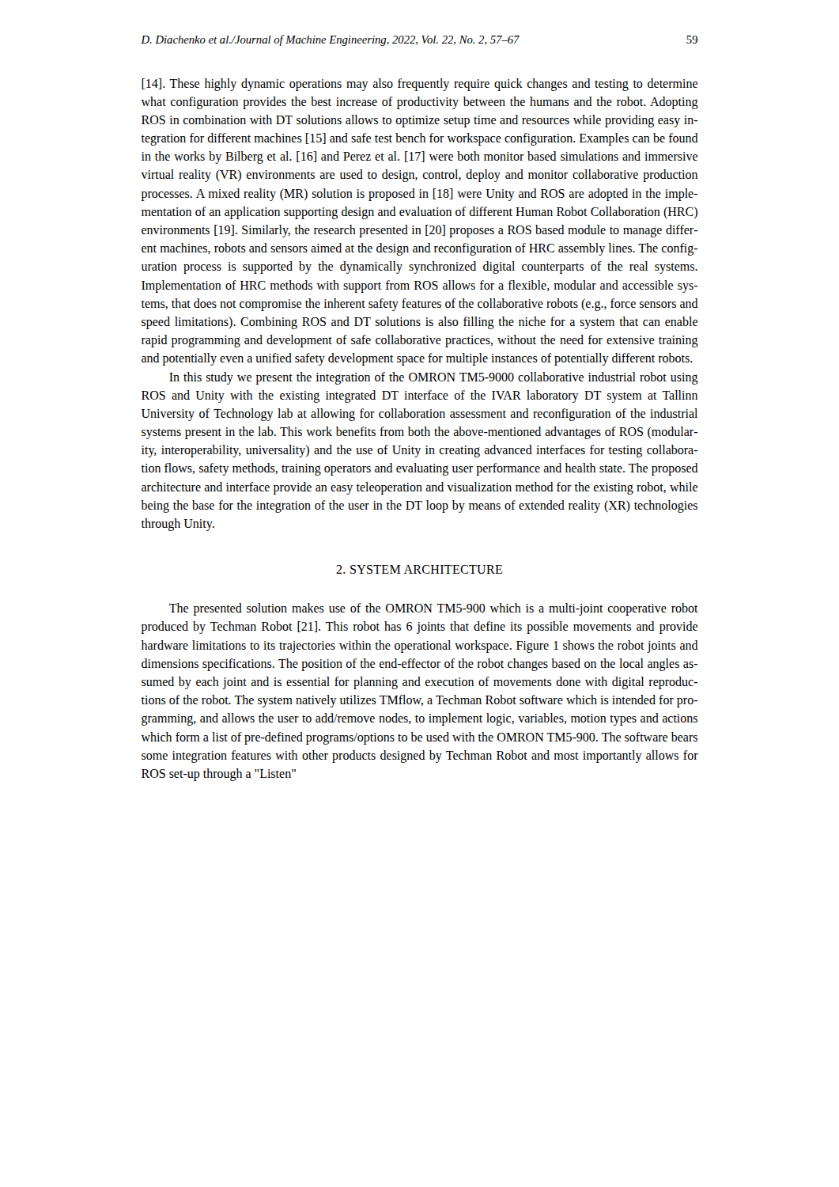D. Diachenko et al./Journal of Machine Engineering, 2022, Vol. 22, No. 2, 57–67 59
[14]. These highly dynamic operations may also frequently require quick changes and testing to determine what configuration provides the best increase of productivity between the humans and the robot. Adopting ROS in combination with DT solutions allows to optimize setup time and resources while providing easy integration for different machines [15] and safe test bench for workspace configuration. Examples can be found in the works by Bilberg et al. [16] and Perez et al. [17] were both monitor based simulations and immersive virtual reality (VR) environments are used to design, control, deploy and monitor collaborative production processes. A mixed reality (MR) solution is proposed in [18] were Unity and ROS are adopted in the implementation of an application supporting design and evaluation of different Human Robot Collaboration (HRC) environments [19]. Similarly, the research presented in [20] proposes a ROS based module to manage different machines, robots and sensors aimed at the design and reconfiguration of HRC assembly lines. The configuration process is supported by the dynamically synchronized digital counterparts of the real systems. Implementation of HRC methods with support from ROS allows for a flexible, modular and accessible systems, that does not compromise the inherent safety features of the collaborative robots (e.g., force sensors and speed limitations). Combining ROS and DT solutions is also filling the niche for a system that can enable rapid programming and development of safe collaborative practices, without the need for extensive training and potentially even a unified safety development space for multiple instances of potentially different robots.
In this study we present the integration of the OMRON TM5-9000 collaborative industrial robot using ROS and Unity with the existing integrated DT interface of the IVAR laboratory DT system at Tallinn University of Technology lab at allowing for collaboration assessment and reconfiguration of the industrial systems present in the lab. This work benefits from both the above-mentioned advantages of ROS (modularity, interoperability, universality) and the use of Unity in creating advanced interfaces for testing collaboration flows, safety methods, training operators and evaluating user performance and health state. The proposed architecture and interface provide an easy teleoperation and visualization method for the existing robot, while being the base for the integration of the user in the DT loop by means of extended reality (XR) technologies through Unity.
2. SYSTEM ARCHITECTURE
The presented solution makes use of the OMRON TM5-900 which is a multi-joint cooperative robot produced by Techman Robot [21]. This robot has 6 joints that define its possible movements and provide hardware limitations to its trajectories within the operational workspace. Figure 1 shows the robot joints and dimensions specifications. The position of the end-effector of the robot changes based on the local angles assumed by each joint and is essential for planning and execution of movements done with digital reproductions of the robot. The system natively utilizes TMflow, a Techman Robot software which is intended for programming, and allows the user to add/remove nodes, to implement logic, variables, motion types and actions which form a list of pre-defined programs/options to be used with the OMRON TM5-900. The software bears some integration features with other products designed by Techman Robot and most importantly allows for ROS set-up through a "Listen"